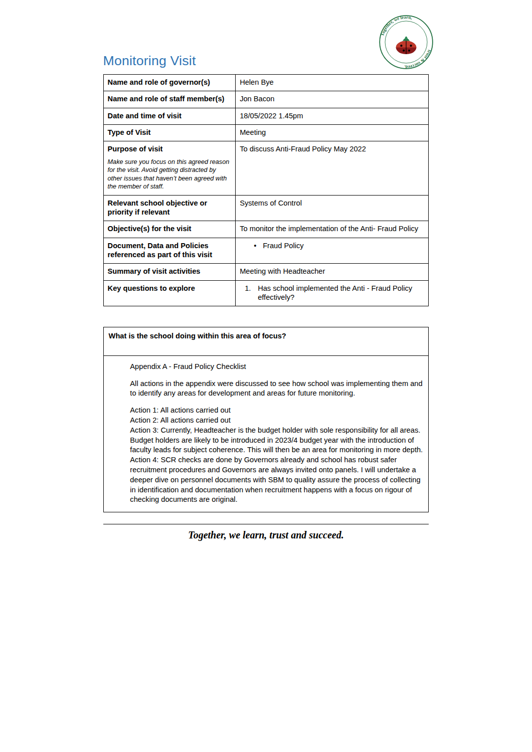Together, we learn, trust & succeed.
Monitoring Visit
| Name and role of governor(s) | Helen Bye |
| Name and role of staff member(s) | Jon Bacon |
| Date and time of visit | 18/05/2022 1.45pm |
| Type of Visit | Meeting |
| Purpose of visit Make sure you focus on this agreed reason for the visit. Avoid getting distracted by other issues that haven’t been agreed with the member of staff. | To discuss Anti-Fraud Policy May 2022 |
| Relevant school objective or priority if relevant | Systems of Control |
| Objective(s) for the visit | To monitor the implementation of the Anti- Fraud Policy |
| Document, Data and Policies referenced as part of this visit | • Fraud Policy |
| Summary of visit activities | Meeting with Headteacher |
| Key questions to explore | 1. Has school implemented the Anti - Fraud Policy effectively? |
| What is the school doing within this area of focus? |
| Appendix A - Fraud Policy Checklist All actions in the appendix were discussed to see how school was implementing them and to identify any areas for development and areas for future monitoring. Action 1: All actions carried out Action 2: All actions carried out Action 3: Currently, Headteacher is the budget holder with sole responsibility for all areas. Budget holders are likely to be introduced in 2023/4 budget year with the introduction of faculty leads for subject coherence. This will then be an area for monitoring in more depth. Action 4: SCR checks are done by Governors already and school has robust safer recruitment procedures and Governors are always invited onto panels. I will undertake a deeper dive on personnel documents with SBM to quality assure the process of collecting in identification and documentation when recruitment happens with a focus on rigour of checking documents are original. |
Together, we learn, trust and succeed.